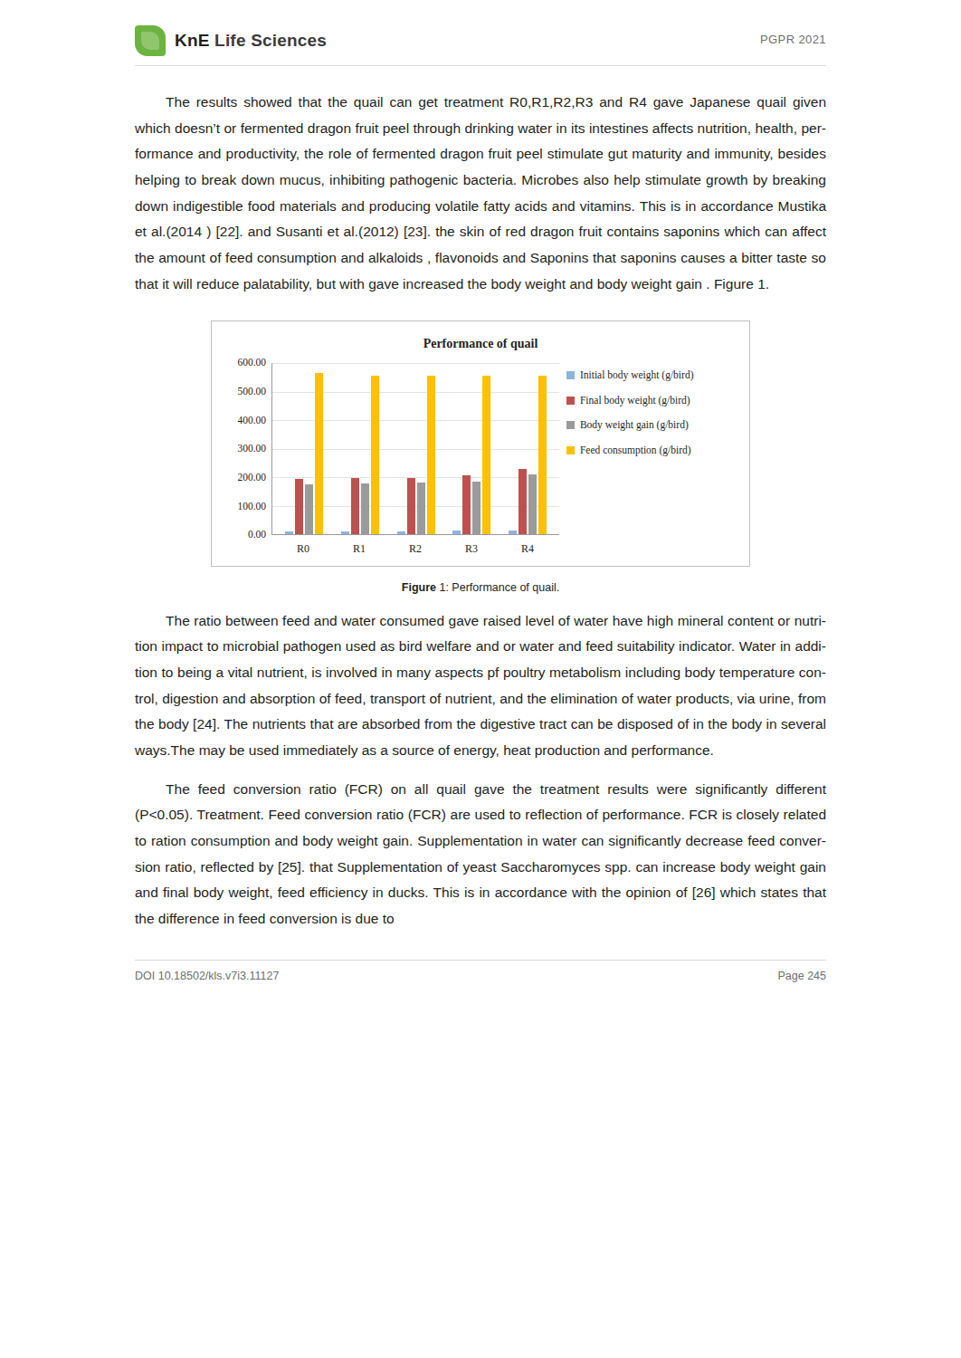KnE Life Sciences
PGPR 2021
The results showed that the quail can get treatment R0,R1,R2,R3 and R4 gave Japanese quail given which doesn’t or fermented dragon fruit peel through drinking water in its intestines affects nutrition, health, performance and productivity, the role of fermented dragon fruit peel stimulate gut maturity and immunity, besides helping to break down mucus, inhibiting pathogenic bacteria. Microbes also help stimulate growth by breaking down indigestible food materials and producing volatile fatty acids and vitamins. This is in accordance Mustika et al.(2014 ) [22]. and Susanti et al.(2012) [23]. the skin of red dragon fruit contains saponins which can affect the amount of feed consumption and alkaloids , flavonoids and Saponins that saponins causes a bitter taste so that it will reduce palatability, but with gave increased the body weight and body weight gain . Figure 1.
Performance of quail
600.00 500.00 400.00 300.00 200.00 100.00 0.00
R0 R1 R2 R3 R4
Initial body weight (g/bird)
Final body weight (g/bird)
Body weight gain (g/bird)
Feed consumption (g/bird)
Figure 1: Performance of quail.
The ratio between feed and water consumed gave raised level of water have high mineral content or nutrition impact to microbial pathogen used as bird welfare and or water and feed suitability indicator. Water in addition to being a vital nutrient, is involved in many aspects pf poultry metabolism including body temperature control, digestion and absorption of feed, transport of nutrient, and the elimination of water products, via urine, from the body [24]. The nutrients that are absorbed from the digestive tract can be disposed of in the body in several ways.The may be used immediately as a source of energy, heat production and performance.
The feed conversion ratio (FCR) on all quail gave the treatment results were significantly different (P<0.05). Treatment. Feed conversion ratio (FCR) are used to reflection of performance. FCR is closely related to ration consumption and body weight gain. Supplementation in water can significantly decrease feed conversion ratio, reflected by [25]. that Supplementation of yeast Saccharomyces spp. can increase body weight gain and final body weight, feed efficiency in ducks. This is in accordance with the opinion of [26] which states that the difference in feed conversion is due to
DOI 10.18502/kls.v7i3.11127
Page 245